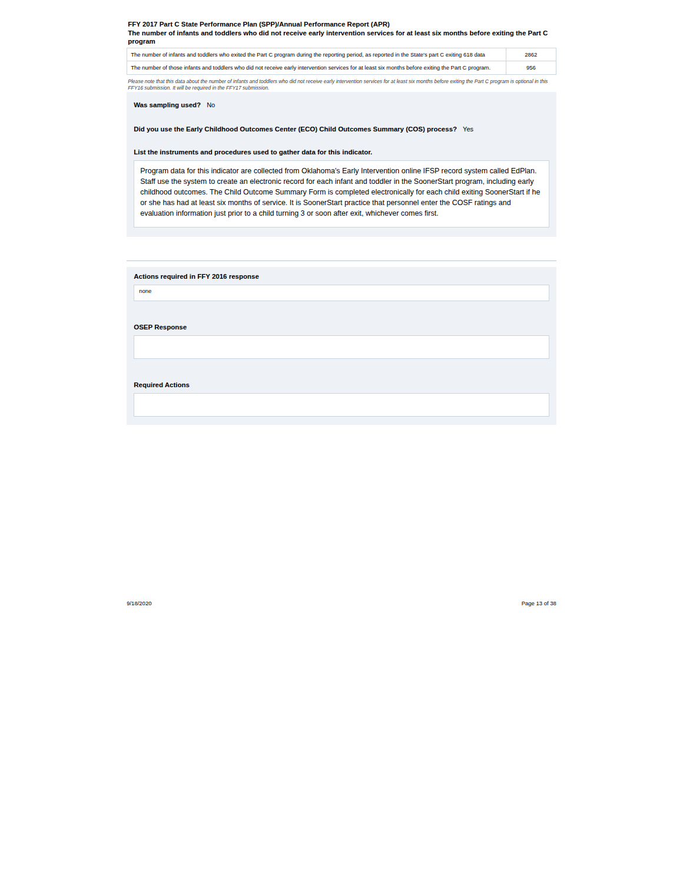FFY 2017 Part C State Performance Plan (SPP)/Annual Performance Report (APR)
The number of infants and toddlers who did not receive early intervention services for at least six months before exiting the Part C program
| The number of infants and toddlers who exited the Part C program during the reporting period, as reported in the State's part C exiting 618 data | 2862 |
| The number of those infants and toddlers who did not receive early intervention services for at least six months before exiting the Part C program. | 956 |
Please note that this data about the number of infants and toddlers who did not receive early intervention services for at least six months before exiting the Part C program is optional in this FFY16 submission. It will be required in the FFY17 submission.
Was sampling used?No
Did you use the Early Childhood Outcomes Center (ECO) Child Outcomes Summary (COS) process?Yes
List the instruments and procedures used to gather data for this indicator.
Program data for this indicator are collected from Oklahoma's Early Intervention online IFSP record system called EdPlan. Staff use the system to create an electronic record for each infant and toddler in the SoonerStart program, including early childhood outcomes. The Child Outcome Summary Form is completed electronically for each child exiting SoonerStart if he or she has had at least six months of service. It is SoonerStart practice that personnel enter the COSF ratings and evaluation information just prior to a child turning 3 or soon after exit, whichever comes first.
Actions required in FFY 2016 response
none
OSEP Response
Required Actions
9/18/2020
Page 13 of 38